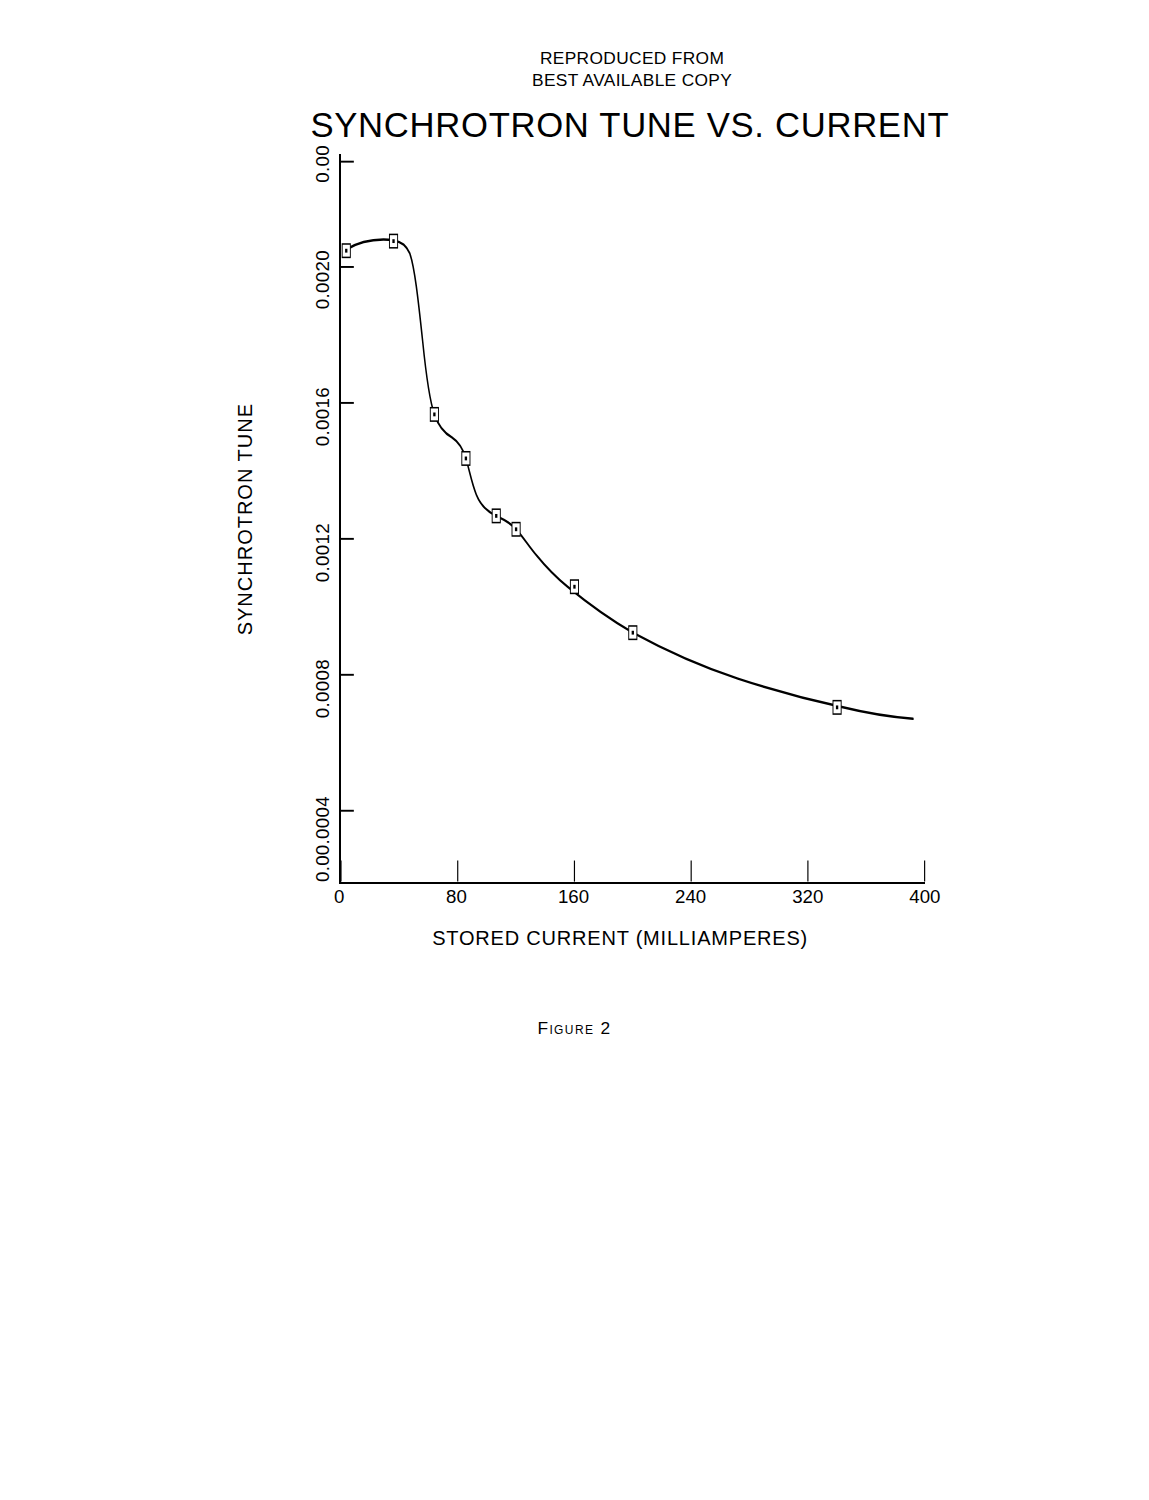REPRODUCED FROM
BEST AVAILABLE COPY
SYNCHROTRON TUNE VS. CURRENT
SYNCHROTRON TUNE
0.00
0.0020
0.0016
0.0012
0.0008
0.0004
0.0
0 80 160 240 320 400
STORED CURRENT (MILLIAMPERES)
Figure 2